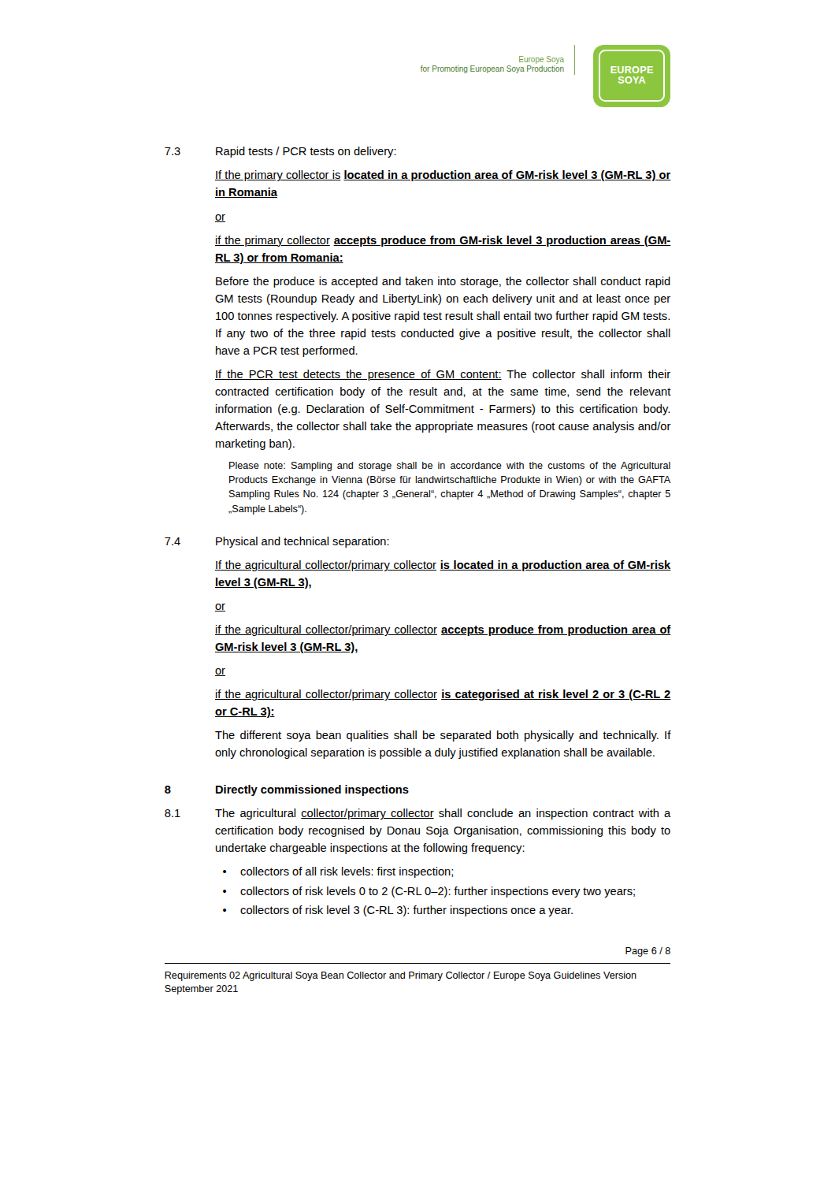Europe Soya
for Promoting European Soya Production
EUROPE SOYA
7.3
Rapid tests / PCR tests on delivery:
If the primary collector is located in a production area of GM-risk level 3 (GM-RL 3) or in Romania
or
if the primary collector accepts produce from GM-risk level 3 production areas (GM-RL 3) or from Romania:
Before the produce is accepted and taken into storage, the collector shall conduct rapid GM tests (Roundup Ready and LibertyLink) on each delivery unit and at least once per 100 tonnes respectively. A positive rapid test result shall entail two further rapid GM tests. If any two of the three rapid tests conducted give a positive result, the collector shall have a PCR test performed.
If the PCR test detects the presence of GM content: The collector shall inform their contracted certification body of the result and, at the same time, send the relevant information (e.g. Declaration of Self-Commitment - Farmers) to this certification body. Afterwards, the collector shall take the appropriate measures (root cause analysis and/or marketing ban).
Please note: Sampling and storage shall be in accordance with the customs of the Agricultural Products Exchange in Vienna (Börse für landwirtschaftliche Produkte in Wien) or with the GAFTA Sampling Rules No. 124 (chapter 3 „General“, chapter 4 „Method of Drawing Samples“, chapter 5 „Sample Labels“).
7.4
Physical and technical separation:
If the agricultural collector/primary collector is located in a production area of GM-risk level 3 (GM-RL 3),
or
if the agricultural collector/primary collector accepts produce from production area of GM-risk level 3 (GM-RL 3),
or
if the agricultural collector/primary collector is categorised at risk level 2 or 3 (C-RL 2 or C-RL 3):
The different soya bean qualities shall be separated both physically and technically. If only chronological separation is possible a duly justified explanation shall be available.
8 Directly commissioned inspections
8.1
The agricultural collector/primary collector shall conclude an inspection contract with a certification body recognised by Donau Soja Organisation, commissioning this body to undertake chargeable inspections at the following frequency:
collectors of all risk levels: first inspection;
collectors of risk levels 0 to 2 (C-RL 0–2): further inspections every two years;
collectors of risk level 3 (C-RL 3): further inspections once a year.
Page 6 / 8
Requirements 02 Agricultural Soya Bean Collector and Primary Collector / Europe Soya Guidelines Version September 2021